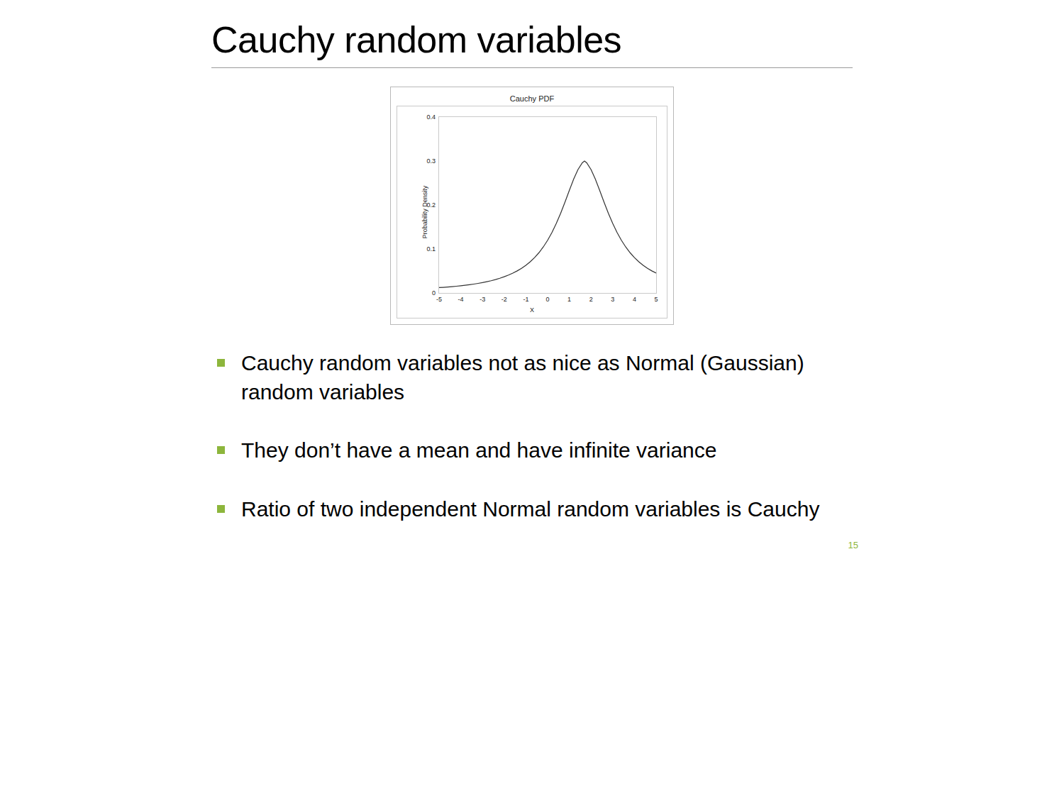Cauchy random variables
Cauchy PDF
Probability Density
0.4 0.3 0.2 0.1 0 -5 -4 -3 -2 -1 0 1 2 3 4 5
X
Cauchy random variables not as nice as Normal (Gaussian) random variables
They don’t have a mean and have infinite variance
Ratio of two independent Normal random variables is Cauchy
15